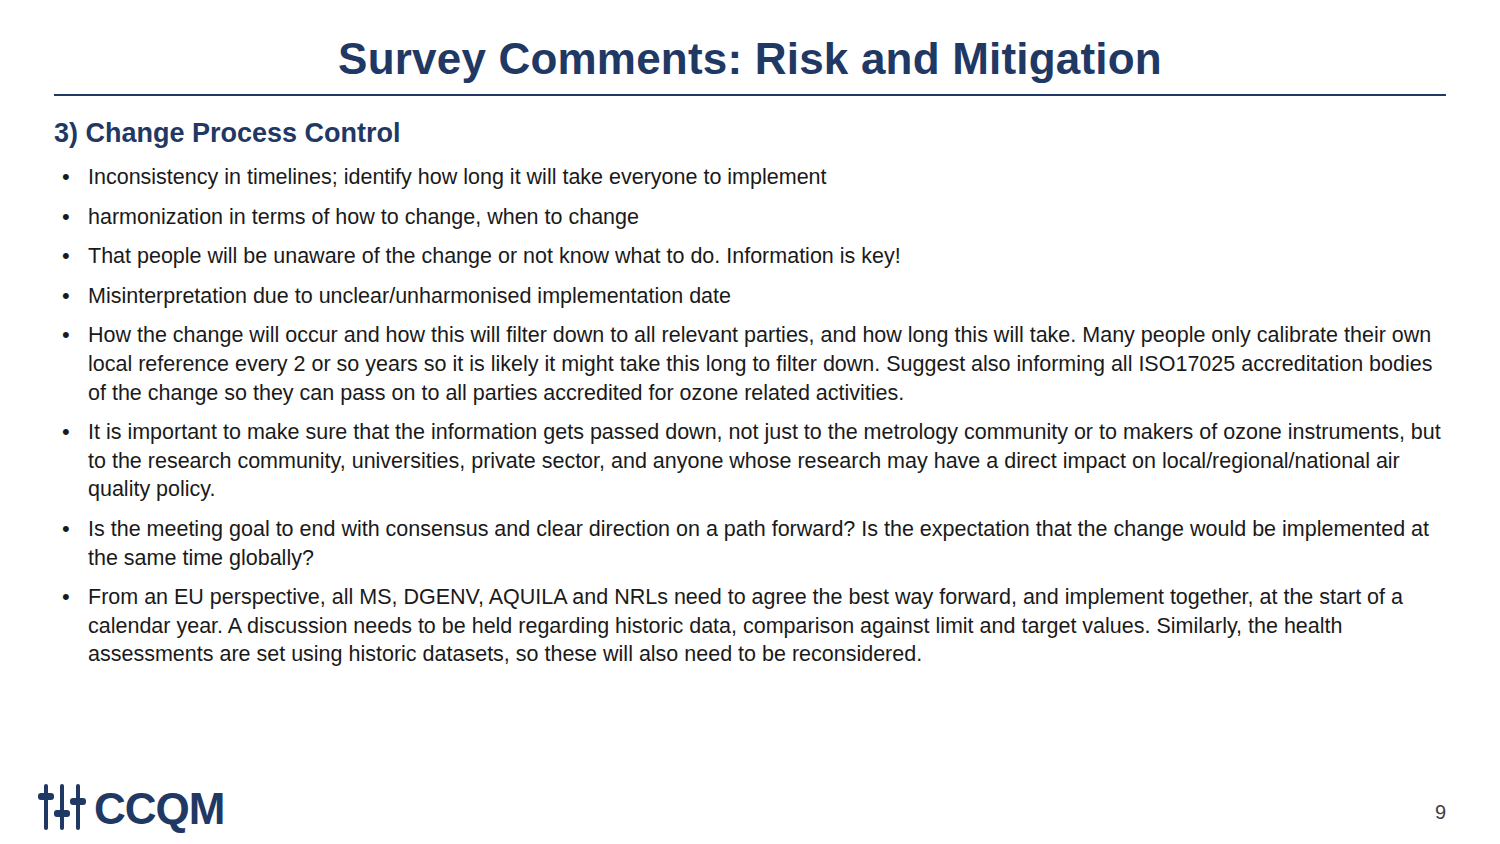Survey Comments: Risk and Mitigation
3) Change Process Control
Inconsistency in timelines; identify how long it will take everyone to implement
harmonization in terms of how to change, when to change
That people will be unaware of the change or not know what to do. Information is key!
Misinterpretation due to unclear/unharmonised implementation date
How the change will occur and how this will filter down to all relevant parties, and how long this will take. Many people only calibrate their own local reference every 2 or so years so it is likely it might take this long to filter down. Suggest also informing all ISO17025 accreditation bodies of the change so they can pass on to all parties accredited for ozone related activities.
It is important to make sure that the information gets passed down, not just to the metrology community or to makers of ozone instruments, but to the research community, universities, private sector, and anyone whose research may have a direct impact on local/regional/national air quality policy.
Is the meeting goal to end with consensus and clear direction on a path forward? Is the expectation that the change would be implemented at the same time globally?
From an EU perspective, all MS, DGENV, AQUILA and NRLs need to agree the best way forward, and implement together, at the start of a calendar year. A discussion needs to be held regarding historic data, comparison against limit and target values. Similarly, the health assessments are set using historic datasets, so these will also need to be reconsidered.
CCQM
9